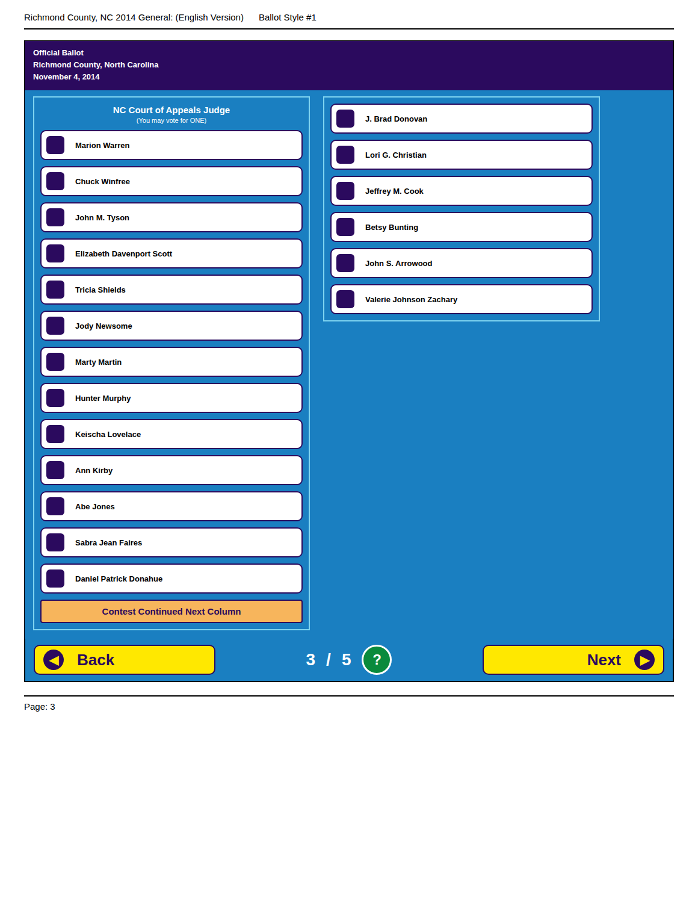Richmond County, NC 2014 General: (English Version)Ballot Style #1
Official Ballot
Richmond County, North Carolina
November 4, 2014
NC Court of Appeals Judge
(You may vote for ONE)
Marion Warren
Chuck Winfree
John M. Tyson
Elizabeth Davenport Scott
Tricia Shields
Jody Newsome
Marty Martin
Hunter Murphy
Keischa Lovelace
Ann Kirby
Abe Jones
Sabra Jean Faires
Daniel Patrick Donahue
Contest Continued Next Column
J. Brad Donovan
Lori G. Christian
Jeffrey M. Cook
Betsy Bunting
John S. Arrowood
Valerie Johnson Zachary
◀ Back
3 / 5 ?
Next ▶
Page: 3